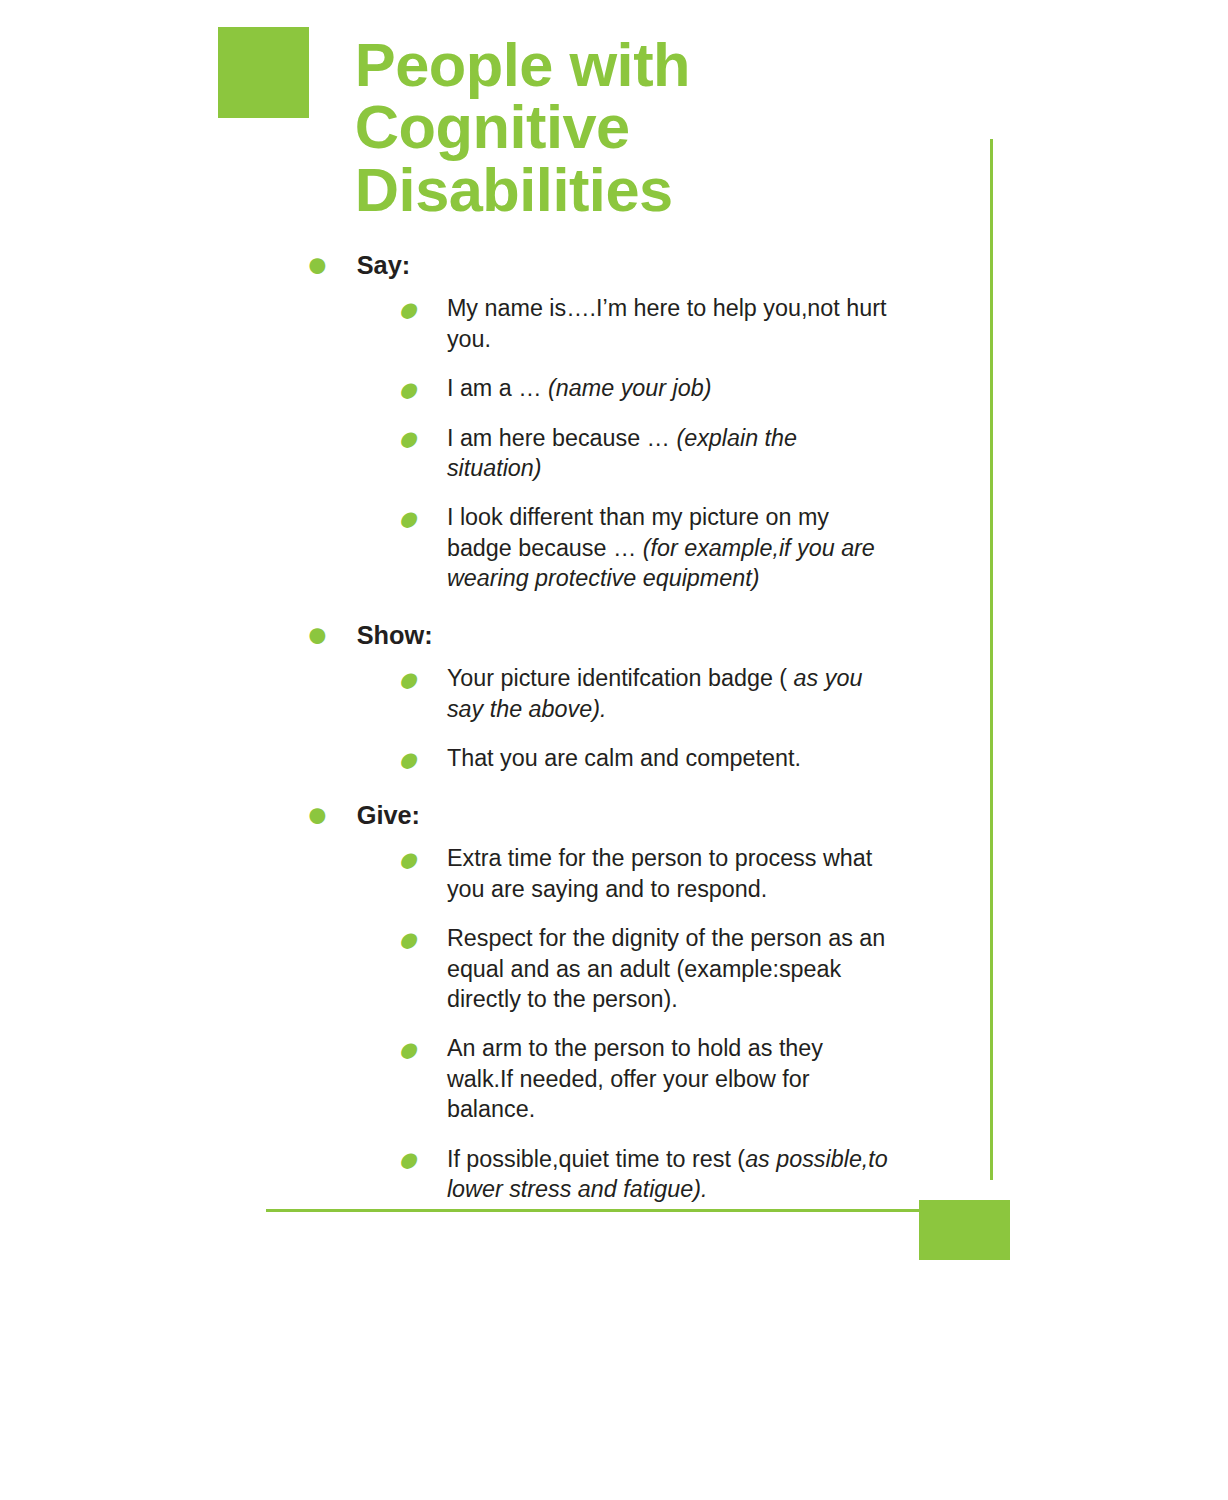People with Cognitive
Disabilities
Say:
My name is….I’m here to help you,not hurt you.
I am a … (name your job)
I am here because … (explain the situation)
I look different than my picture on my badge because … (for example,if you are wearing protective equipment)
Show:
Your picture identifcation badge ( as you say the above).
That you are calm and competent.
Give:
Extra time for the person to process what you are saying and to respond.
Respect for the dignity of the person as an equal and as an adult (example:speak directly to the person).
An arm to the person to hold as they walk.If needed, offer your elbow for balance.
If possible,quiet time to rest (as possible,to lower stress and fatigue).